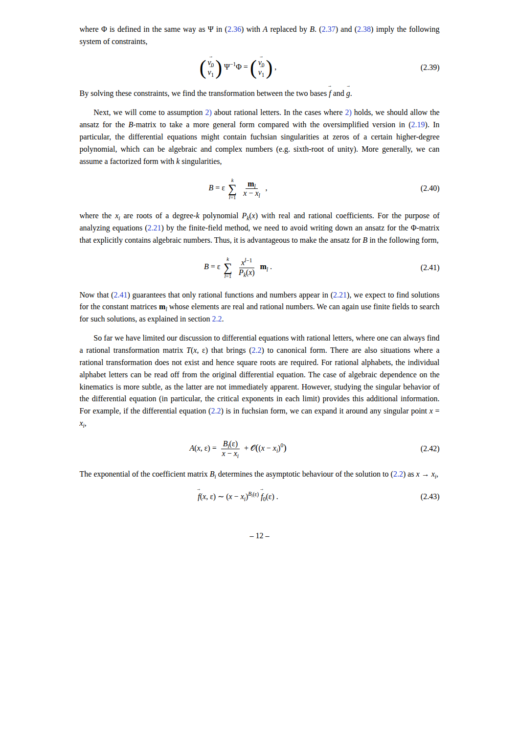where Φ is defined in the same way as Ψ in (2.36) with A replaced by B. (2.37) and (2.38) imply the following system of constraints,
( v0 v1 ) Ψ−1Φ = ( v0 v1 ) ,
(2.39)
By solving these constraints, we find the transformation between the two bases f and g.
Next, we will come to assumption 2) about rational letters. In the cases where 2) holds, we should allow the ansatz for the B-matrix to take a more general form compared with the oversimplified version in (2.19). In particular, the differential equations might contain fuchsian singularities at zeros of a certain higher-degree polynomial, which can be algebraic and complex numbers (e.g. sixth-root of unity). More generally, we can assume a factorized form with k singularities,
B = ε k ∑ l=1 ml x − xl ,
(2.40)
where the xi are roots of a degree-k polynomial Pk(x) with real and rational coefficients. For the purpose of analyzing equations (2.21) by the finite-field method, we need to avoid writing down an ansatz for the Φ-matrix that explicitly contains algebraic numbers. Thus, it is advantageous to make the ansatz for B in the following form,
B = ε k ∑ l=1 xl−1 Pk(x) ml .
(2.41)
Now that (2.41) guarantees that only rational functions and numbers appear in (2.21), we expect to find solutions for the constant matrices ml whose elements are real and rational numbers. We can again use finite fields to search for such solutions, as explained in section 2.2.
So far we have limited our discussion to differential equations with rational letters, where one can always find a rational transformation matrix T(x, ε) that brings (2.2) to canonical form. There are also situations where a rational transformation does not exist and hence square roots are required. For rational alphabets, the individual alphabet letters can be read off from the original differential equation. The case of algebraic dependence on the kinematics is more subtle, as the latter are not immediately apparent. However, studying the singular behavior of the differential equation (in particular, the critical exponents in each limit) provides this additional information. For example, if the differential equation (2.2) is in fuchsian form, we can expand it around any singular point x = xi,
A(x, ε) = Bi(ε) x − xi + 𝒪((x − xi)0)
(2.42)
The exponential of the coefficient matrix Bi determines the asymptotic behaviour of the solution to (2.2) as x → xi,
f(x, ε) ∼ (x − xi)Bi(ε) f0(ε) .
(2.43)
– 12 –